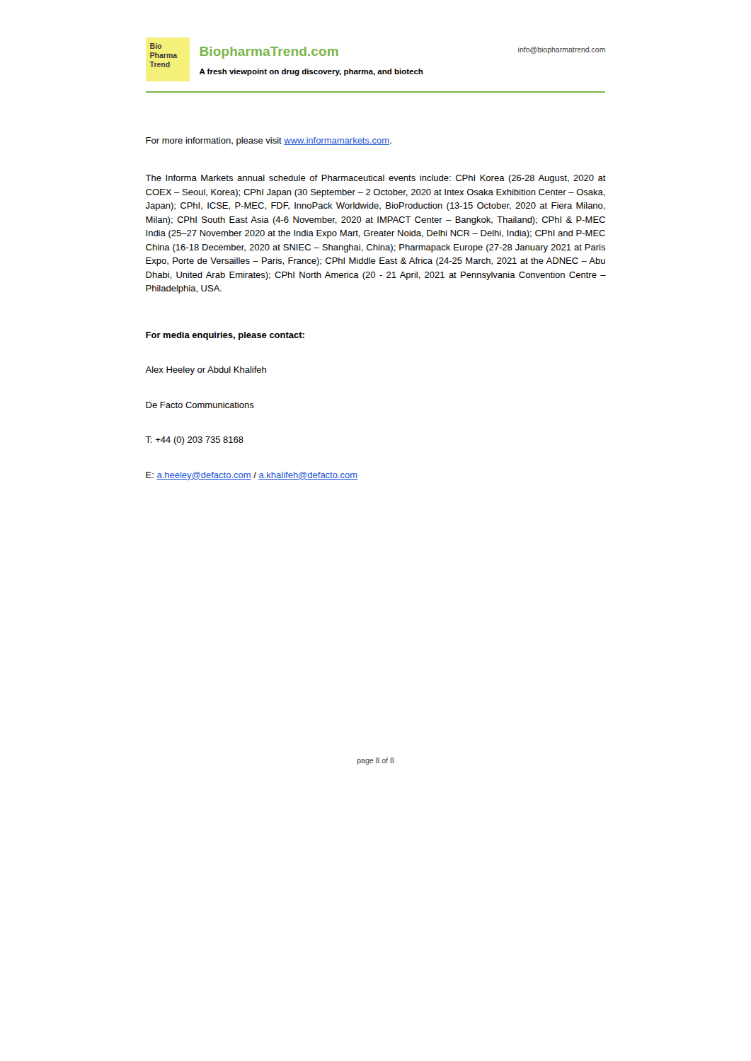Bio
Pharma
Trend
BiopharmaTrend.com
A fresh viewpoint on drug discovery, pharma, and biotech
info@biopharmatrend.com
For more information, please visit www.informamarkets.com.
The Informa Markets annual schedule of Pharmaceutical events include: CPhI Korea (26-28 August, 2020 at COEX – Seoul, Korea); CPhI Japan (30 September – 2 October, 2020 at Intex Osaka Exhibition Center – Osaka, Japan); CPhI, ICSE, P-MEC, FDF, InnoPack Worldwide, BioProduction (13-15 October, 2020 at Fiera Milano, Milan); CPhI South East Asia (4-6 November, 2020 at IMPACT Center – Bangkok, Thailand); CPhI & P-MEC India (25–27 November 2020 at the India Expo Mart, Greater Noida, Delhi NCR – Delhi, India); CPhI and P-MEC China (16-18 December, 2020 at SNIEC – Shanghai, China); Pharmapack Europe (27-28 January 2021 at Paris Expo, Porte de Versailles – Paris, France); CPhI Middle East & Africa (24-25 March, 2021 at the ADNEC – Abu Dhabi, United Arab Emirates); CPhI North America (20 - 21 April, 2021 at Pennsylvania Convention Centre – Philadelphia, USA.
For media enquiries, please contact:
Alex Heeley or Abdul Khalifeh
De Facto Communications
T: +44 (0) 203 735 8168
E: a.heeley@defacto.com / a.khalifeh@defacto.com
page 8 of 8